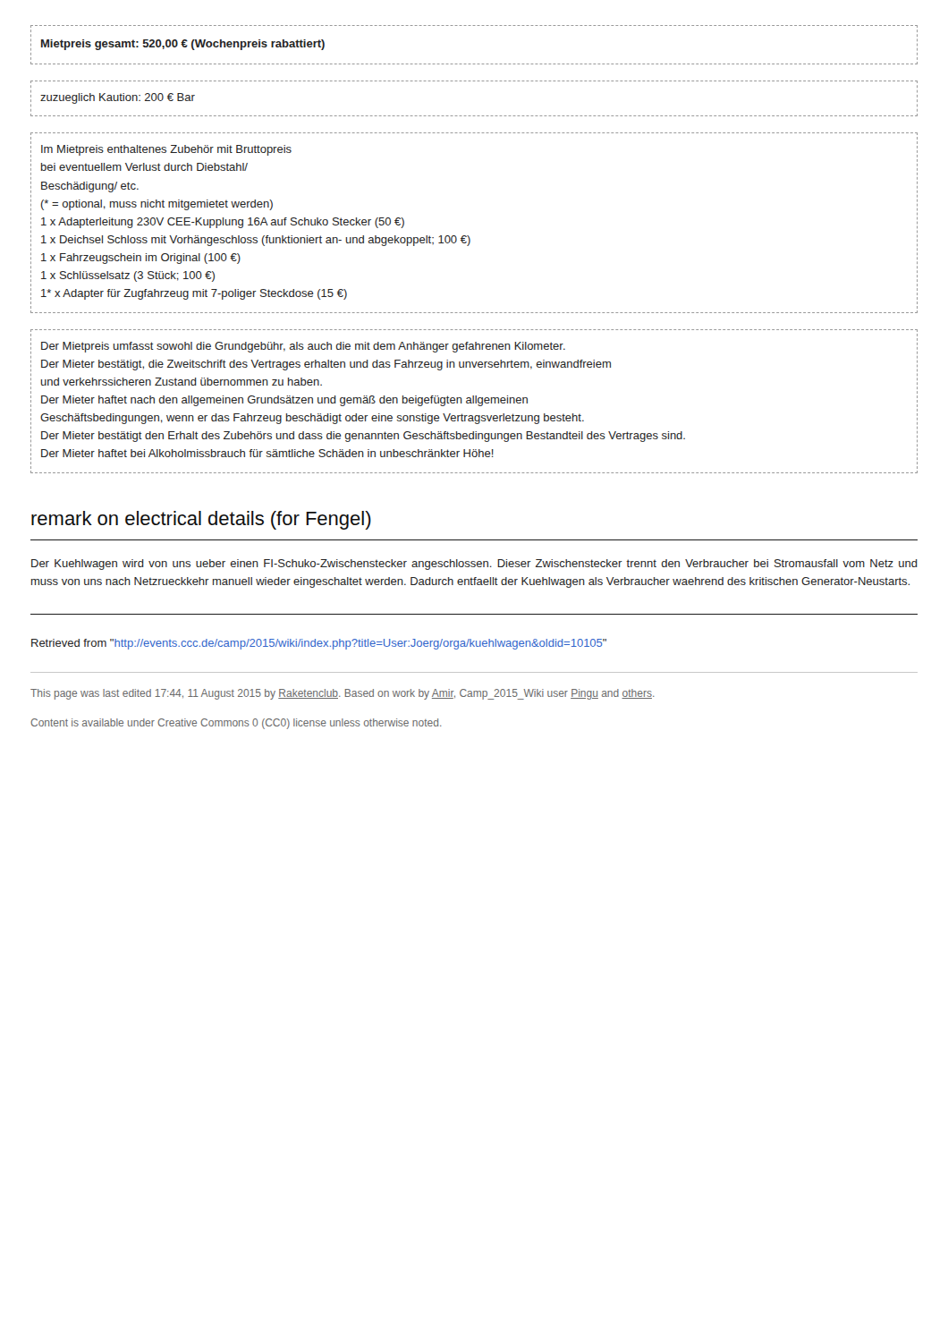Mietpreis gesamt: 520,00 € (Wochenpreis rabattiert)
zuzueglich Kaution: 200 € Bar
Im Mietpreis enthaltenes Zubehör mit Bruttopreis
bei eventuellem Verlust durch Diebstahl/
Beschädigung/ etc.
(* = optional, muss nicht mitgemietet werden)
1 x Adapterleitung 230V CEE-Kupplung 16A auf Schuko Stecker (50 €)
1 x Deichsel Schloss mit Vorhängeschloss (funktioniert an- und abgekoppelt; 100 €)
1 x Fahrzeugschein im Original (100 €)
1 x Schlüsselsatz (3 Stück; 100 €)
1* x Adapter für Zugfahrzeug mit 7-poliger Steckdose (15 €)
Der Mietpreis umfasst sowohl die Grundgebühr, als auch die mit dem Anhänger gefahrenen Kilometer.
Der Mieter bestätigt, die Zweitschrift des Vertrages erhalten und das Fahrzeug in unversehrtem, einwandfreiem
und verkehrssicheren Zustand übernommen zu haben.
Der Mieter haftet nach den allgemeinen Grundsätzen und gemäß den beigefügten allgemeinen
Geschäftsbedingungen, wenn er das Fahrzeug beschädigt oder eine sonstige Vertragsverletzung besteht.
Der Mieter bestätigt den Erhalt des Zubehörs und dass die genannten Geschäftsbedingungen Bestandteil des Vertrages sind.
Der Mieter haftet bei Alkoholmissbrauch für sämtliche Schäden in unbeschränkter Höhe!
remark on electrical details (for Fengel)
Der Kuehlwagen wird von uns ueber einen FI-Schuko-Zwischenstecker angeschlossen. Dieser Zwischenstecker trennt den Verbraucher bei Stromausfall vom Netz und muss von uns nach Netzrueckkehr manuell wieder eingeschaltet werden. Dadurch entfaellt der Kuehlwagen als Verbraucher waehrend des kritischen Generator-Neustarts.
Retrieved from "http://events.ccc.de/camp/2015/wiki/index.php?title=User:Joerg/orga/kuehlwagen&oldid=10105"
This page was last edited 17:44, 11 August 2015 by Raketenclub. Based on work by Amir, Camp_2015_Wiki user Pingu and others.
Content is available under Creative Commons 0 (CC0) license unless otherwise noted.